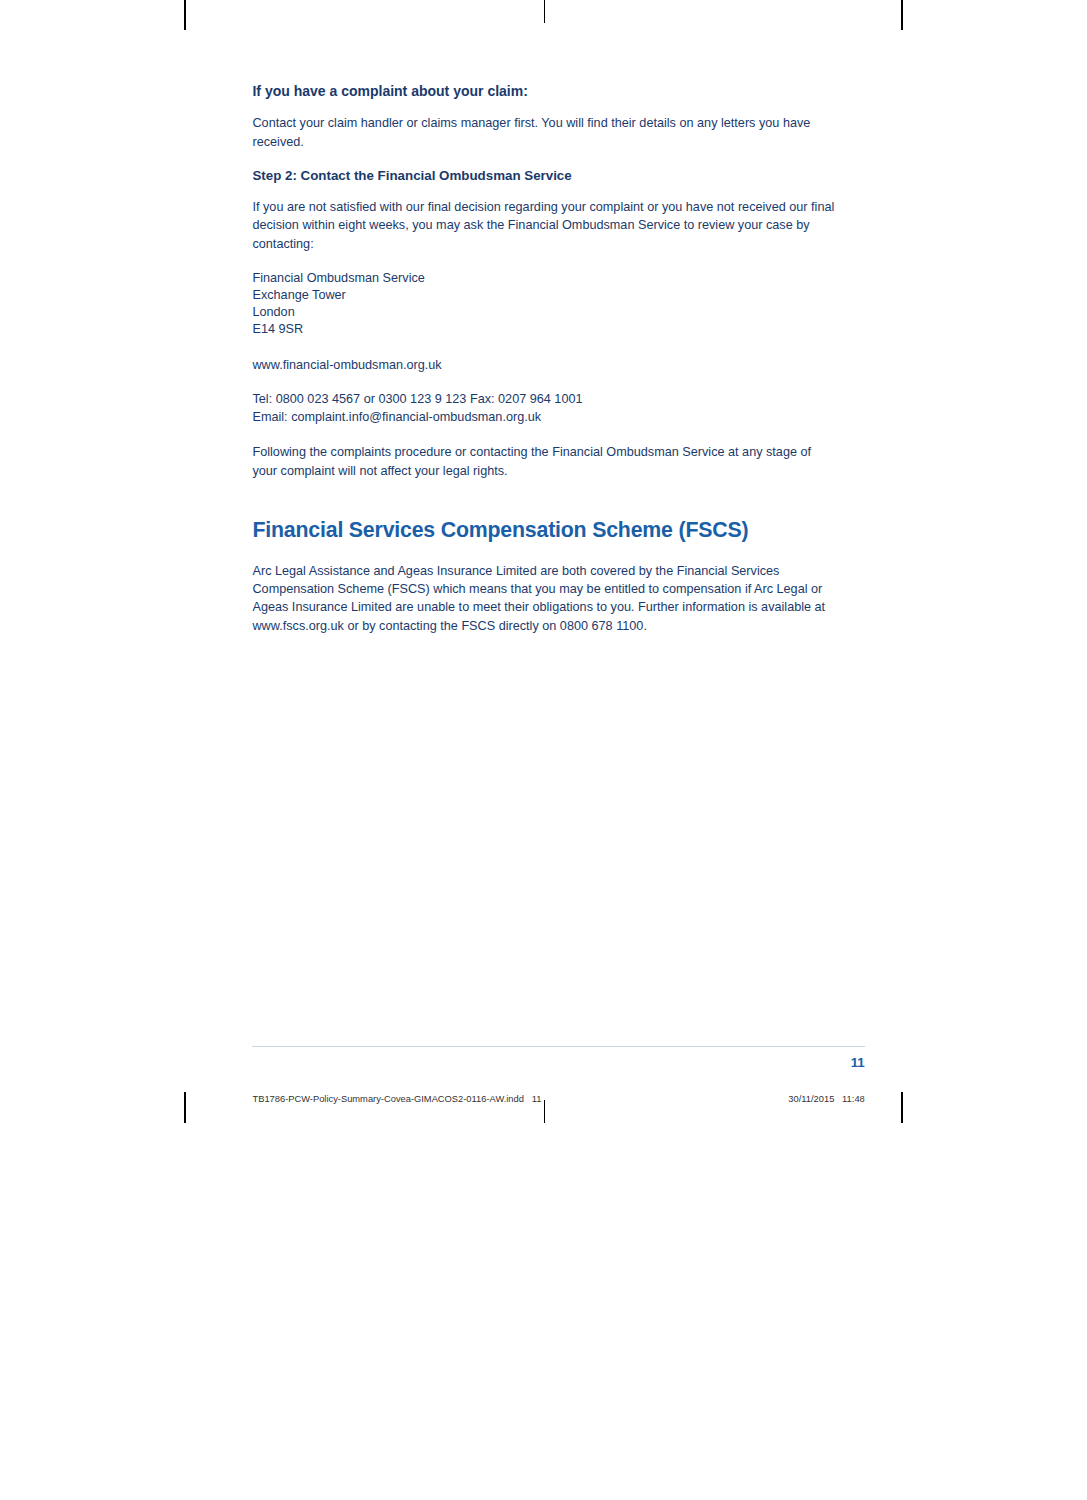If you have a complaint about your claim:
Contact your claim handler or claims manager first. You will find their details on any letters you have received.
Step 2: Contact the Financial Ombudsman Service
If you are not satisfied with our final decision regarding your complaint or you have not received our final decision within eight weeks, you may ask the Financial Ombudsman Service to review your case by contacting:
Financial Ombudsman Service
Exchange Tower
London
E14 9SR
www.financial-ombudsman.org.uk
Tel: 0800 023 4567 or 0300 123 9 123 Fax: 0207 964 1001
Email: complaint.info@financial-ombudsman.org.uk
Following the complaints procedure or contacting the Financial Ombudsman Service at any stage of your complaint will not affect your legal rights.
Financial Services Compensation Scheme (FSCS)
Arc Legal Assistance and Ageas Insurance Limited are both covered by the Financial Services Compensation Scheme (FSCS) which means that you may be entitled to compensation if Arc Legal or Ageas Insurance Limited are unable to meet their obligations to you. Further information is available at www.fscs.org.uk or by contacting the FSCS directly on 0800 678 1100.
11
TB1786-PCW-Policy-Summary-Covea-GIMACOS2-0116-AW.indd 11
30/11/2015 11:48